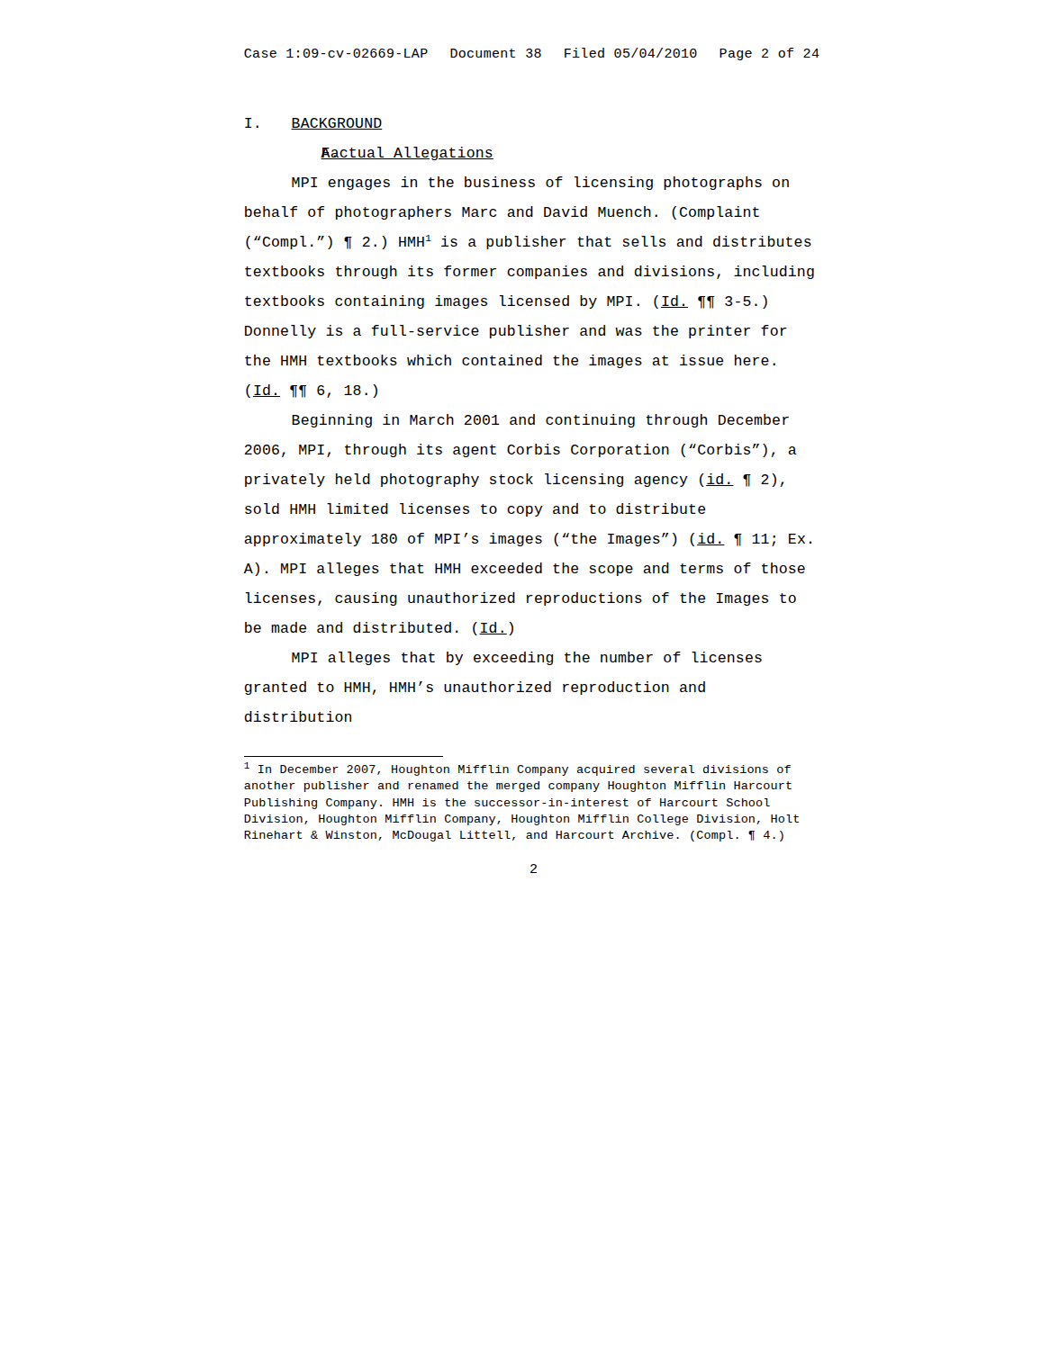Case 1:09-cv-02669-LAP Document 38 Filed 05/04/2010 Page 2 of 24
I. BACKGROUND
A. Factual Allegations
MPI engages in the business of licensing photographs on behalf of photographers Marc and David Muench. (Complaint (“Compl.”) ¶ 2.) HMH1 is a publisher that sells and distributes textbooks through its former companies and divisions, including textbooks containing images licensed by MPI. (Id. ¶¶ 3-5.) Donnelly is a full-service publisher and was the printer for the HMH textbooks which contained the images at issue here. (Id. ¶¶ 6, 18.)
Beginning in March 2001 and continuing through December 2006, MPI, through its agent Corbis Corporation (“Corbis”), a privately held photography stock licensing agency (id. ¶ 2), sold HMH limited licenses to copy and to distribute approximately 180 of MPI’s images (“the Images”) (id. ¶ 11; Ex. A). MPI alleges that HMH exceeded the scope and terms of those licenses, causing unauthorized reproductions of the Images to be made and distributed. (Id.)
MPI alleges that by exceeding the number of licenses granted to HMH, HMH’s unauthorized reproduction and distribution
1 In December 2007, Houghton Mifflin Company acquired several divisions of another publisher and renamed the merged company Houghton Mifflin Harcourt Publishing Company. HMH is the successor-in-interest of Harcourt School Division, Houghton Mifflin Company, Houghton Mifflin College Division, Holt Rinehart & Winston, McDougal Littell, and Harcourt Archive. (Compl. ¶ 4.)
2